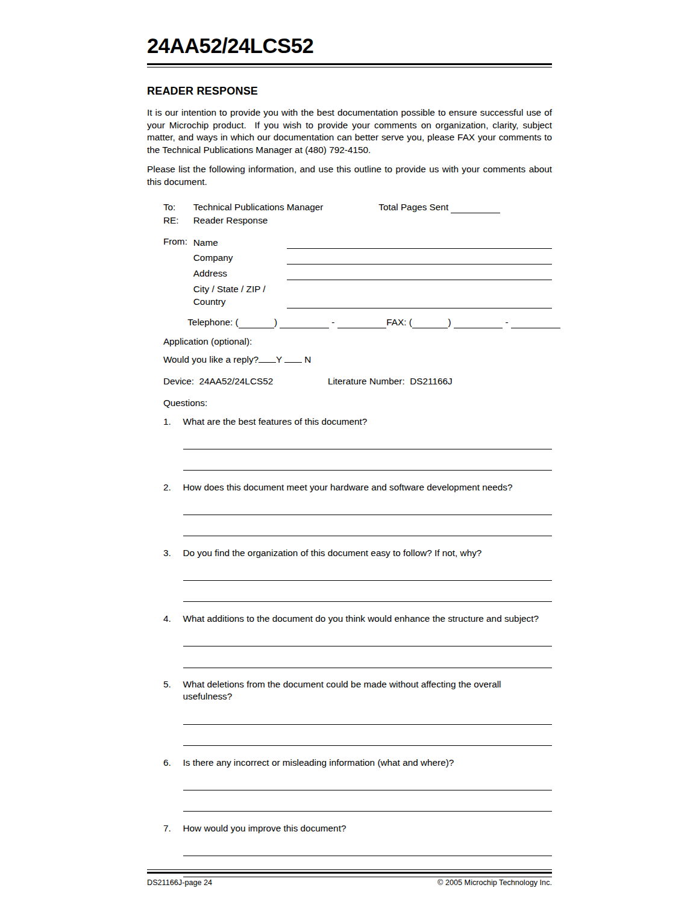24AA52/24LCS52
READER RESPONSE
It is our intention to provide you with the best documentation possible to ensure successful use of your Microchip product. If you wish to provide your comments on organization, clarity, subject matter, and ways in which our documentation can better serve you, please FAX your comments to the Technical Publications Manager at (480) 792-4150.
Please list the following information, and use this outline to provide us with your comments about this document.
| To: | Technical Publications Manager | Total Pages Sent |
| RE: | Reader Response |
| From: | Name Company Address City / State / ZIP / Country |
Telephone: ( ) - FAX: ( ) -
Application (optional):
Would you like a reply? Y N
Device: 24AA52/24LCS52 Literature Number: DS21166J
Questions:
1. What are the best features of this document?
2. How does this document meet your hardware and software development needs?
3. Do you find the organization of this document easy to follow? If not, why?
4. What additions to the document do you think would enhance the structure and subject?
5. What deletions from the document could be made without affecting the overall usefulness?
6. Is there any incorrect or misleading information (what and where)?
7. How would you improve this document?
DS21166J-page 24
© 2005 Microchip Technology Inc.